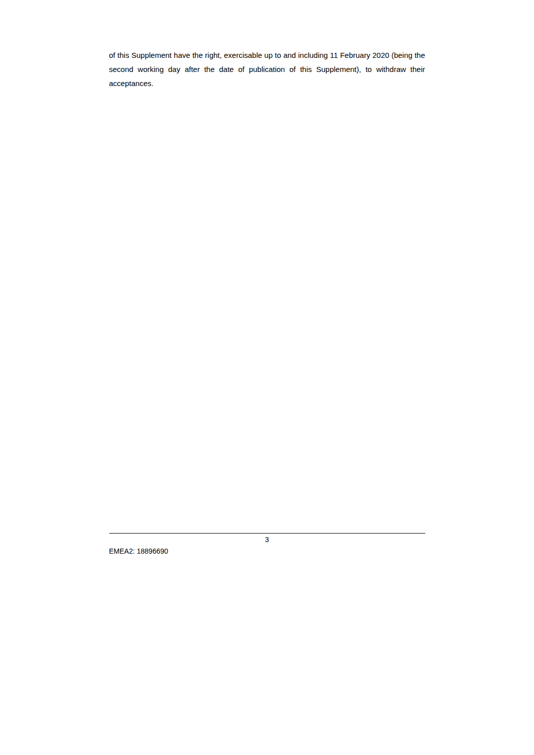of this Supplement have the right, exercisable up to and including 11 February 2020 (being the second working day after the date of publication of this Supplement), to withdraw their acceptances.
3
EMEA2: 18896690